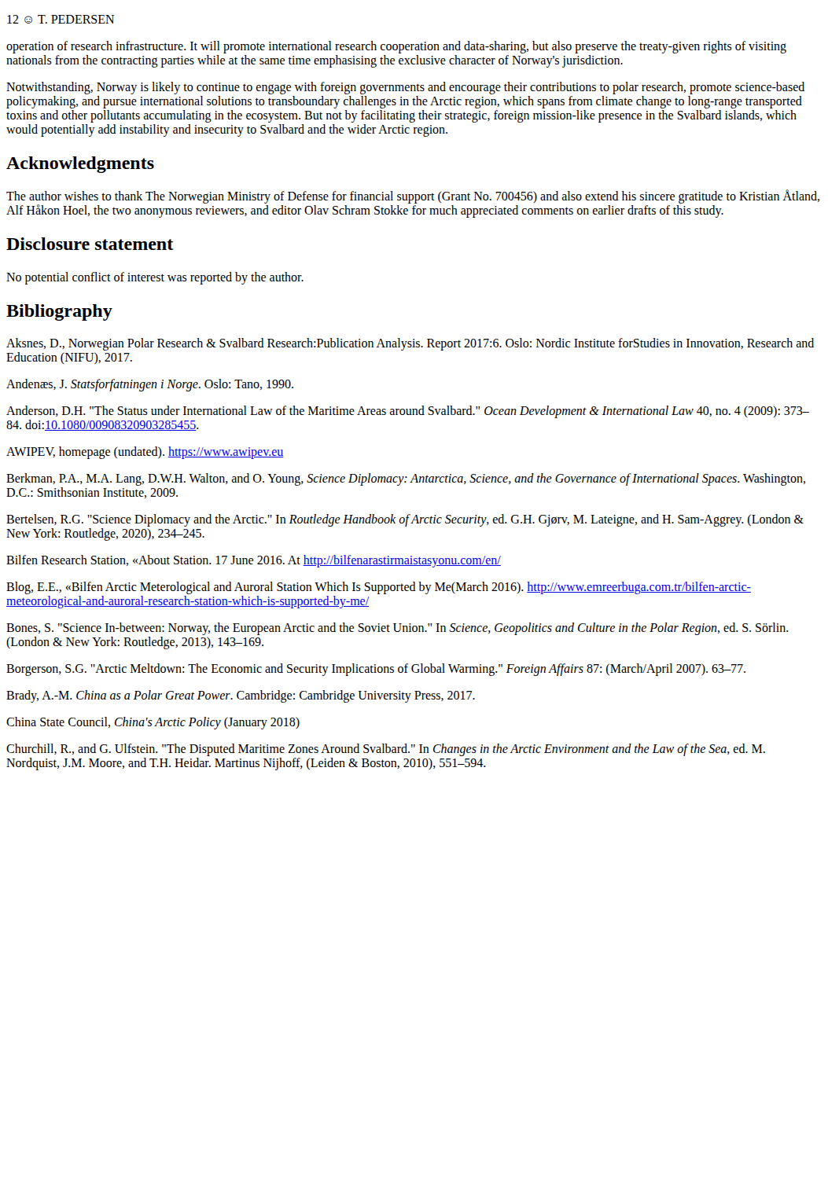12 ☺ T. PEDERSEN
operation of research infrastructure. It will promote international research cooperation and data-sharing, but also preserve the treaty-given rights of visiting nationals from the contracting parties while at the same time emphasising the exclusive character of Norway's jurisdiction.
Notwithstanding, Norway is likely to continue to engage with foreign governments and encourage their contributions to polar research, promote science-based policymaking, and pursue international solutions to transboundary challenges in the Arctic region, which spans from climate change to long-range transported toxins and other pollutants accumulating in the ecosystem. But not by facilitating their strategic, foreign mission-like presence in the Svalbard islands, which would potentially add instability and insecurity to Svalbard and the wider Arctic region.
Acknowledgments
The author wishes to thank The Norwegian Ministry of Defense for financial support (Grant No. 700456) and also extend his sincere gratitude to Kristian Åtland, Alf Håkon Hoel, the two anonymous reviewers, and editor Olav Schram Stokke for much appreciated comments on earlier drafts of this study.
Disclosure statement
No potential conflict of interest was reported by the author.
Bibliography
Aksnes, D., Norwegian Polar Research & Svalbard Research:Publication Analysis. Report 2017:6. Oslo: Nordic Institute forStudies in Innovation, Research and Education (NIFU), 2017.
Andenæs, J. Statsforfatningen i Norge. Oslo: Tano, 1990.
Anderson, D.H. "The Status under International Law of the Maritime Areas around Svalbard." Ocean Development & International Law 40, no. 4 (2009): 373–84. doi:10.1080/00908320903285455.
AWIPEV, homepage (undated). https://www.awipev.eu
Berkman, P.A., M.A. Lang, D.W.H. Walton, and O. Young, Science Diplomacy: Antarctica, Science, and the Governance of International Spaces. Washington, D.C.: Smithsonian Institute, 2009.
Bertelsen, R.G. "Science Diplomacy and the Arctic." In Routledge Handbook of Arctic Security, ed. G.H. Gjørv, M. Lateigne, and H. Sam-Aggrey. (London & New York: Routledge, 2020), 234–245.
Bilfen Research Station, «About Station. 17 June 2016. At http://bilfenarastirmaistasyonu.com/en/
Blog, E.E., «Bilfen Arctic Meterological and Auroral Station Which Is Supported by Me(March 2016). http://www.emreerbuga.com.tr/bilfen-arctic-meteorological-and-auroral-research-station-which-is-supported-by-me/
Bones, S. "Science In-between: Norway, the European Arctic and the Soviet Union." In Science, Geopolitics and Culture in the Polar Region, ed. S. Sörlin. (London & New York: Routledge, 2013), 143–169.
Borgerson, S.G. "Arctic Meltdown: The Economic and Security Implications of Global Warming." Foreign Affairs 87: (March/April 2007). 63–77.
Brady, A.-M. China as a Polar Great Power. Cambridge: Cambridge University Press, 2017.
China State Council, China's Arctic Policy (January 2018)
Churchill, R., and G. Ulfstein. "The Disputed Maritime Zones Around Svalbard." In Changes in the Arctic Environment and the Law of the Sea, ed. M. Nordquist, J.M. Moore, and T.H. Heidar. Martinus Nijhoff, (Leiden & Boston, 2010), 551–594.